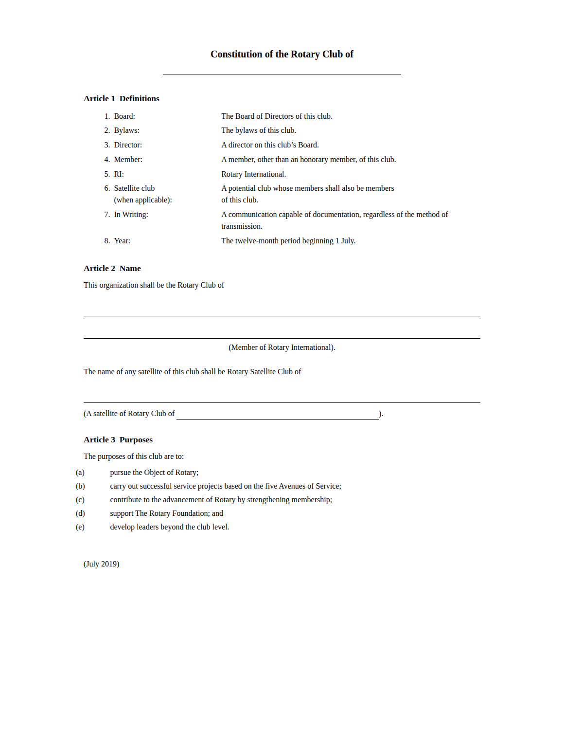Constitution of the Rotary Club of
Article 1 Definitions
| 1. | Board: | The Board of Directors of this club. |
| 2. | Bylaws: | The bylaws of this club. |
| 3. | Director: | A director on this club’s Board. |
| 4. | Member: | A member, other than an honorary member, of this club. |
| 5. | RI: | Rotary International. |
| 6. | Satellite club (when applicable): | A potential club whose members shall also be members of this club. |
| 7. | In Writing: | A communication capable of documentation, regardless of the method of transmission. |
| 8. | Year: | The twelve-month period beginning 1 July. |
Article 2 Name
This organization shall be the Rotary Club of
(Member of Rotary International).
The name of any satellite of this club shall be Rotary Satellite Club of
(A satellite of Rotary Club of ).
Article 3 Purposes
The purposes of this club are to:
(a) pursue the Object of Rotary;
(b) carry out successful service projects based on the five Avenues of Service;
(c) contribute to the advancement of Rotary by strengthening membership;
(d) support The Rotary Foundation; and
(e) develop leaders beyond the club level.
(July 2019)